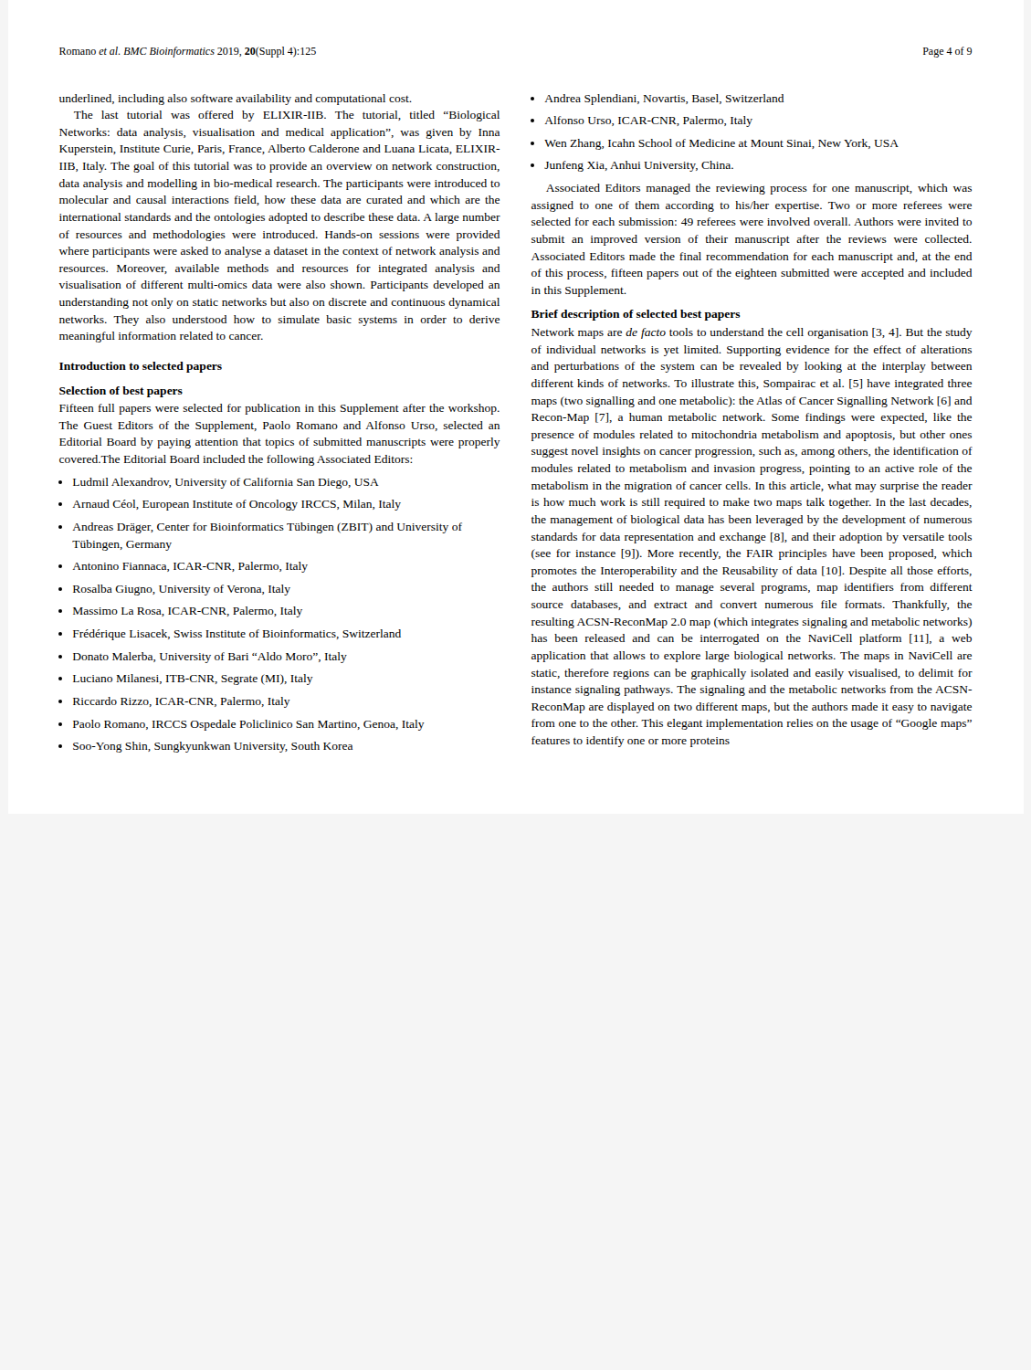Romano et al. BMC Bioinformatics 2019, 20(Suppl 4):125
Page 4 of 9
underlined, including also software availability and computational cost.
The last tutorial was offered by ELIXIR-IIB. The tutorial, titled “Biological Networks: data analysis, visualisation and medical application”, was given by Inna Kuperstein, Institute Curie, Paris, France, Alberto Calderone and Luana Licata, ELIXIR-IIB, Italy. The goal of this tutorial was to provide an overview on network construction, data analysis and modelling in bio-medical research. The participants were introduced to molecular and causal interactions field, how these data are curated and which are the international standards and the ontologies adopted to describe these data. A large number of resources and methodologies were introduced. Hands-on sessions were provided where participants were asked to analyse a dataset in the context of network analysis and resources. Moreover, available methods and resources for integrated analysis and visualisation of different multi-omics data were also shown. Participants developed an understanding not only on static networks but also on discrete and continuous dynamical networks. They also understood how to simulate basic systems in order to derive meaningful information related to cancer.
Introduction to selected papers
Selection of best papers
Fifteen full papers were selected for publication in this Supplement after the workshop. The Guest Editors of the Supplement, Paolo Romano and Alfonso Urso, selected an Editorial Board by paying attention that topics of submitted manuscripts were properly covered.The Editorial Board included the following Associated Editors:
Ludmil Alexandrov, University of California San Diego, USA
Arnaud Céol, European Institute of Oncology IRCCS, Milan, Italy
Andreas Dräger, Center for Bioinformatics Tübingen (ZBIT) and University of Tübingen, Germany
Antonino Fiannaca, ICAR-CNR, Palermo, Italy
Rosalba Giugno, University of Verona, Italy
Massimo La Rosa, ICAR-CNR, Palermo, Italy
Frédérique Lisacek, Swiss Institute of Bioinformatics, Switzerland
Donato Malerba, University of Bari “Aldo Moro”, Italy
Luciano Milanesi, ITB-CNR, Segrate (MI), Italy
Riccardo Rizzo, ICAR-CNR, Palermo, Italy
Paolo Romano, IRCCS Ospedale Policlinico San Martino, Genoa, Italy
Soo-Yong Shin, Sungkyunkwan University, South Korea
Andrea Splendiani, Novartis, Basel, Switzerland
Alfonso Urso, ICAR-CNR, Palermo, Italy
Wen Zhang, Icahn School of Medicine at Mount Sinai, New York, USA
Junfeng Xia, Anhui University, China.
Associated Editors managed the reviewing process for one manuscript, which was assigned to one of them according to his/her expertise. Two or more referees were selected for each submission: 49 referees were involved overall. Authors were invited to submit an improved version of their manuscript after the reviews were collected. Associated Editors made the final recommendation for each manuscript and, at the end of this process, fifteen papers out of the eighteen submitted were accepted and included in this Supplement.
Brief description of selected best papers
Network maps are de facto tools to understand the cell organisation [3, 4]. But the study of individual networks is yet limited. Supporting evidence for the effect of alterations and perturbations of the system can be revealed by looking at the interplay between different kinds of networks. To illustrate this, Sompairac et al. [5] have integrated three maps (two signalling and one metabolic): the Atlas of Cancer Signalling Network [6] and Recon-Map [7], a human metabolic network. Some findings were expected, like the presence of modules related to mitochondria metabolism and apoptosis, but other ones suggest novel insights on cancer progression, such as, among others, the identification of modules related to metabolism and invasion progress, pointing to an active role of the metabolism in the migration of cancer cells. In this article, what may surprise the reader is how much work is still required to make two maps talk together. In the last decades, the management of biological data has been leveraged by the development of numerous standards for data representation and exchange [8], and their adoption by versatile tools (see for instance [9]). More recently, the FAIR principles have been proposed, which promotes the Interoperability and the Reusability of data [10]. Despite all those efforts, the authors still needed to manage several programs, map identifiers from different source databases, and extract and convert numerous file formats. Thankfully, the resulting ACSN-ReconMap 2.0 map (which integrates signaling and metabolic networks) has been released and can be interrogated on the NaviCell platform [11], a web application that allows to explore large biological networks. The maps in NaviCell are static, therefore regions can be graphically isolated and easily visualised, to delimit for instance signaling pathways. The signaling and the metabolic networks from the ACSN-ReconMap are displayed on two different maps, but the authors made it easy to navigate from one to the other. This elegant implementation relies on the usage of “Google maps” features to identify one or more proteins